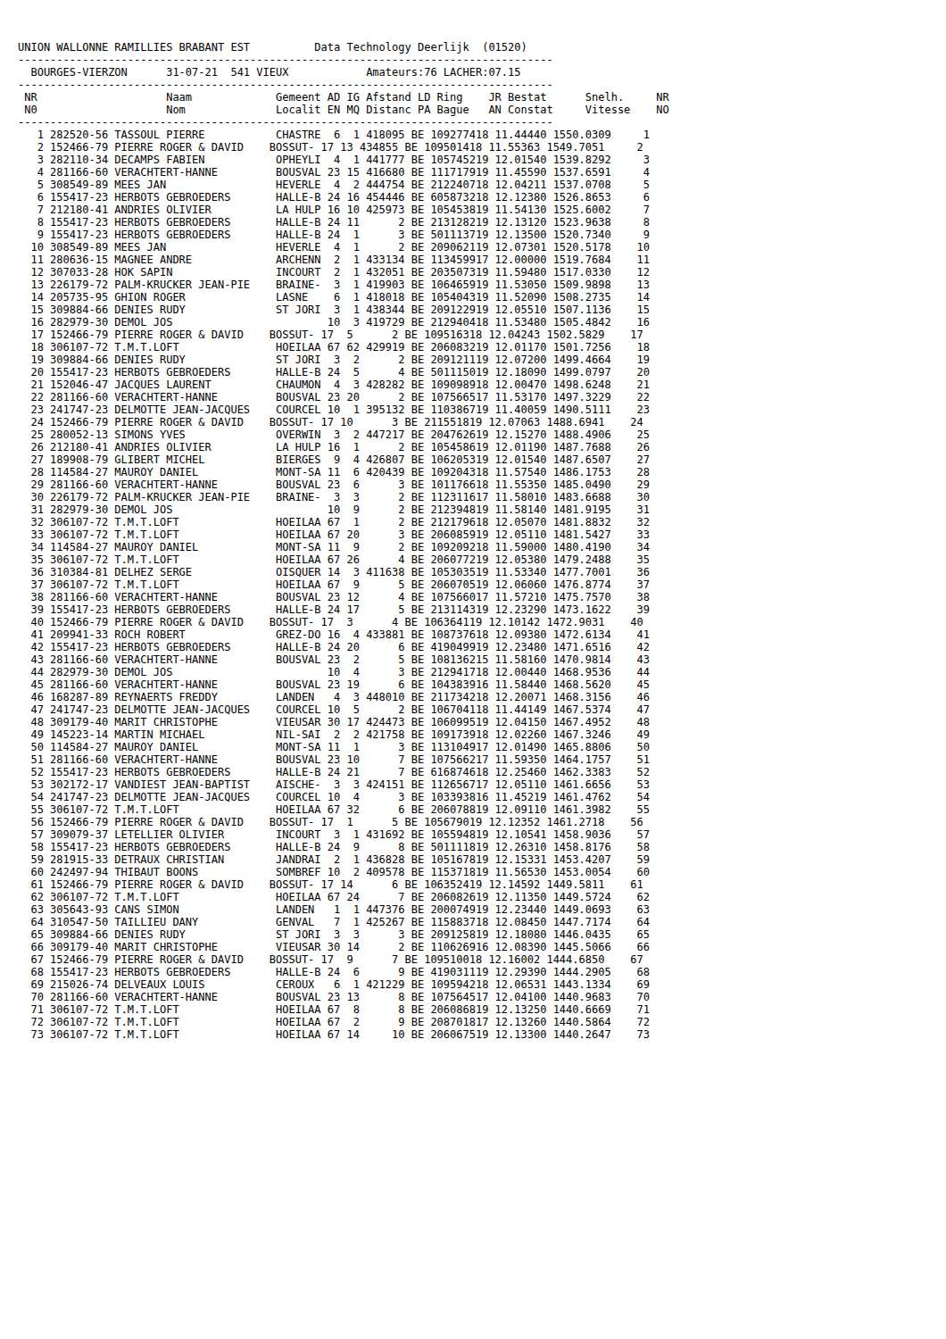UNION WALLONNE RAMILLIES BRABANT EST          Data Technology Deerlijk  (01520)
-----------------------------------------------------------------------------------
  BOURGES-VIERZON      31-07-21  541 VIEUX            Amateurs:76 LACHER:07.15
-----------------------------------------------------------------------------------
 NR                    Naam             Gemeent AD IG Afstand LD Ring    JR Bestat      Snelh.     NR
 N0                    Nom              Localit EN MQ Distanc PA Bague   AN Constat     Vitesse    NO
-----------------------------------------------------------------------------------
   1 282520-56 TASSOUL PIERRE           CHASTRE  6  1 418095 BE 109277418 11.44440 1550.0309     1
   2 152466-79 PIERRE ROGER & DAVID    BOSSUT- 17 13 434855 BE 109501418 11.55363 1549.7051     2
   3 282110-34 DECAMPS FABIEN           OPHEYLI  4  1 441777 BE 105745219 12.01540 1539.8292     3
   4 281166-60 VERACHTERT-HANNE         BOUSVAL 23 15 416680 BE 111717919 11.45590 1537.6591     4
   5 308549-89 MEES JAN                 HEVERLE  4  2 444754 BE 212240718 12.04211 1537.0708     5
   6 155417-23 HERBOTS GEBROEDERS       HALLE-B 24 16 454446 BE 605873218 12.12380 1526.8653     6
   7 212180-41 ANDRIES OLIVIER          LA HULP 16 10 425973 BE 105453819 11.54130 1525.6002     7
   8 155417-23 HERBOTS GEBROEDERS       HALLE-B 24 11      2 BE 213128219 12.13120 1523.9638     8
   9 155417-23 HERBOTS GEBROEDERS       HALLE-B 24  1      3 BE 501113719 12.13500 1520.7340     9
  10 308549-89 MEES JAN                 HEVERLE  4  1      2 BE 209062119 12.07301 1520.5178    10
  11 280636-15 MAGNEE ANDRE             ARCHENN  2  1 433134 BE 113459917 12.00000 1519.7684    11
  12 307033-28 HOK SAPIN                INCOURT  2  1 432051 BE 203507319 11.59480 1517.0330    12
  13 226179-72 PALM-KRUCKER JEAN-PIE    BRAINE-  3  1 419903 BE 106465919 11.53050 1509.9898    13
  14 205735-95 GHION ROGER              LASNE    6  1 418018 BE 105404319 11.52090 1508.2735    14
  15 309884-66 DENIES RUDY              ST JORI  3  1 438344 BE 209122919 12.05510 1507.1136    15
  16 282979-30 DEMOL JOS                        10  3 419729 BE 212940418 11.53480 1505.4842    16
  17 152466-79 PIERRE ROGER & DAVID    BOSSUT- 17  5      2 BE 109516318 12.04243 1502.5829    17
  18 306107-72 T.M.T.LOFT               HOEILAA 67 62 429919 BE 206083219 12.01170 1501.7256    18
  19 309884-66 DENIES RUDY              ST JORI  3  2      2 BE 209121119 12.07200 1499.4664    19
  20 155417-23 HERBOTS GEBROEDERS       HALLE-B 24  5      4 BE 501115019 12.18090 1499.0797    20
  21 152046-47 JACQUES LAURENT          CHAUMON  4  3 428282 BE 109098918 12.00470 1498.6248    21
  22 281166-60 VERACHTERT-HANNE         BOUSVAL 23 20      2 BE 107566517 11.53170 1497.3229    22
  23 241747-23 DELMOTTE JEAN-JACQUES    COURCEL 10  1 395132 BE 110386719 11.40059 1490.5111    23
  24 152466-79 PIERRE ROGER & DAVID    BOSSUT- 17 10      3 BE 211551819 12.07063 1488.6941    24
  25 280052-13 SIMONS YVES              OVERWIN  3  2 447217 BE 204762619 12.15270 1488.4906    25
  26 212180-41 ANDRIES OLIVIER          LA HULP 16  1      2 BE 105458619 12.01190 1487.7688    26
  27 189908-79 GLIBERT MICHEL           BIERGES  9  4 426807 BE 106205319 12.01540 1487.6507    27
  28 114584-27 MAUROY DANIEL            MONT-SA 11  6 420439 BE 109204318 11.57540 1486.1753    28
  29 281166-60 VERACHTERT-HANNE         BOUSVAL 23  6      3 BE 101176618 11.55350 1485.0490    29
  30 226179-72 PALM-KRUCKER JEAN-PIE    BRAINE-  3  3      2 BE 112311617 11.58010 1483.6688    30
  31 282979-30 DEMOL JOS                        10  9      2 BE 212394819 11.58140 1481.9195    31
  32 306107-72 T.M.T.LOFT               HOEILAA 67  1      2 BE 212179618 12.05070 1481.8832    32
  33 306107-72 T.M.T.LOFT               HOEILAA 67 20      3 BE 206085919 12.05110 1481.5427    33
  34 114584-27 MAUROY DANIEL            MONT-SA 11  9      2 BE 109209218 11.59000 1480.4190    34
  35 306107-72 T.M.T.LOFT               HOEILAA 67 26      4 BE 206077219 12.05380 1479.2488    35
  36 310384-81 DELHEZ SERGE             OISQUER 14  3 411638 BE 105303519 11.53340 1477.7001    36
  37 306107-72 T.M.T.LOFT               HOEILAA 67  9      5 BE 206070519 12.06060 1476.8774    37
  38 281166-60 VERACHTERT-HANNE         BOUSVAL 23 12      4 BE 107566017 11.57210 1475.7570    38
  39 155417-23 HERBOTS GEBROEDERS       HALLE-B 24 17      5 BE 213114319 12.23290 1473.1622    39
  40 152466-79 PIERRE ROGER & DAVID    BOSSUT- 17  3      4 BE 106364119 12.10142 1472.9031    40
  41 209941-33 ROCH ROBERT              GREZ-DO 16  4 433881 BE 108737618 12.09380 1472.6134    41
  42 155417-23 HERBOTS GEBROEDERS       HALLE-B 24 20      6 BE 419049919 12.23480 1471.6516    42
  43 281166-60 VERACHTERT-HANNE         BOUSVAL 23  2      5 BE 108136215 11.58160 1470.9814    43
  44 282979-30 DEMOL JOS                        10  4      3 BE 212941718 12.00440 1468.9536    44
  45 281166-60 VERACHTERT-HANNE         BOUSVAL 23 19      6 BE 104383916 11.58440 1468.5620    45
  46 168287-89 REYNAERTS FREDDY         LANDEN   4  3 448010 BE 211734218 12.20071 1468.3156    46
  47 241747-23 DELMOTTE JEAN-JACQUES    COURCEL 10  5      2 BE 106704118 11.44149 1467.5374    47
  48 309179-40 MARIT CHRISTOPHE         VIEUSAR 30 17 424473 BE 106099519 12.04150 1467.4952    48
  49 145223-14 MARTIN MICHAEL           NIL-SAI  2  2 421758 BE 109173918 12.02260 1467.3246    49
  50 114584-27 MAUROY DANIEL            MONT-SA 11  1      3 BE 113104917 12.01490 1465.8806    50
  51 281166-60 VERACHTERT-HANNE         BOUSVAL 23 10      7 BE 107566217 11.59350 1464.1757    51
  52 155417-23 HERBOTS GEBROEDERS       HALLE-B 24 21      7 BE 616874618 12.25460 1462.3383    52
  53 302172-17 VANDIEST JEAN-BAPTIST    AISCHE-  3  3 424151 BE 112656717 12.05110 1461.6656    53
  54 241747-23 DELMOTTE JEAN-JACQUES    COURCEL 10  4      3 BE 103393816 11.45219 1461.4762    54
  55 306107-72 T.M.T.LOFT               HOEILAA 67 32      6 BE 206078819 12.09110 1461.3982    55
  56 152466-79 PIERRE ROGER & DAVID    BOSSUT- 17  1      5 BE 105679019 12.12352 1461.2718    56
  57 309079-37 LETELLIER OLIVIER        INCOURT  3  1 431692 BE 105594819 12.10541 1458.9036    57
  58 155417-23 HERBOTS GEBROEDERS       HALLE-B 24  9      8 BE 501111819 12.26310 1458.8176    58
  59 281915-33 DETRAUX CHRISTIAN        JANDRAI  2  1 436828 BE 105167819 12.15331 1453.4207    59
  60 242497-94 THIBAUT BOONS            SOMBREF 10  2 409578 BE 115371819 11.56530 1453.0054    60
  61 152466-79 PIERRE ROGER & DAVID    BOSSUT- 17 14      6 BE 106352419 12.14592 1449.5811    61
  62 306107-72 T.M.T.LOFT               HOEILAA 67 24      7 BE 206082619 12.11350 1449.5724    62
  63 305643-93 CANS SIMON               LANDEN   1  1 447376 BE 200074919 12.23440 1449.0693    63
  64 310547-50 TAILLIEU DANY            GENVAL   7  1 425267 BE 115883718 12.08450 1447.7174    64
  65 309884-66 DENIES RUDY              ST JORI  3  3      3 BE 209125819 12.18080 1446.0435    65
  66 309179-40 MARIT CHRISTOPHE         VIEUSAR 30 14      2 BE 110626916 12.08390 1445.5066    66
  67 152466-79 PIERRE ROGER & DAVID    BOSSUT- 17  9      7 BE 109510018 12.16002 1444.6850    67
  68 155417-23 HERBOTS GEBROEDERS       HALLE-B 24  6      9 BE 419031119 12.29390 1444.2905    68
  69 215026-74 DELVEAUX LOUIS           CEROUX   6  1 421229 BE 109594218 12.06531 1443.1334    69
  70 281166-60 VERACHTERT-HANNE         BOUSVAL 23 13      8 BE 107564517 12.04100 1440.9683    70
  71 306107-72 T.M.T.LOFT               HOEILAA 67  8      8 BE 206086819 12.13250 1440.6669    71
  72 306107-72 T.M.T.LOFT               HOEILAA 67  2      9 BE 208701817 12.13260 1440.5864    72
  73 306107-72 T.M.T.LOFT               HOEILAA 67 14     10 BE 206067519 12.13300 1440.2647    73